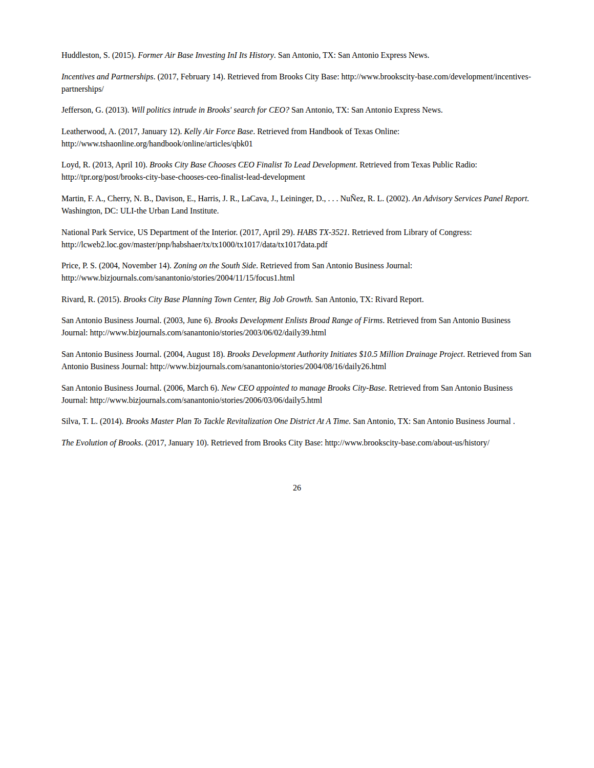Huddleston, S. (2015). Former Air Base Investing InI Its History. San Antonio, TX: San Antonio Express News.
Incentives and Partnerships. (2017, February 14). Retrieved from Brooks City Base: http://www.brookscity-base.com/development/incentives-partnerships/
Jefferson, G. (2013). Will politics intrude in Brooks' search for CEO? San Antonio, TX: San Antonio Express News.
Leatherwood, A. (2017, January 12). Kelly Air Force Base. Retrieved from Handbook of Texas Online: http://www.tshaonline.org/handbook/online/articles/qbk01
Loyd, R. (2013, April 10). Brooks City Base Chooses CEO Finalist To Lead Development. Retrieved from Texas Public Radio: http://tpr.org/post/brooks-city-base-chooses-ceo-finalist-lead-development
Martin, F. A., Cherry, N. B., Davison, E., Harris, J. R., LaCava, J., Leininger, D., . . . NuÑez, R. L. (2002). An Advisory Services Panel Report. Washington, DC: ULI-the Urban Land Institute.
National Park Service, US Department of the Interior. (2017, April 29). HABS TX-3521. Retrieved from Library of Congress: http://lcweb2.loc.gov/master/pnp/habshaer/tx/tx1000/tx1017/data/tx1017data.pdf
Price, P. S. (2004, November 14). Zoning on the South Side. Retrieved from San Antonio Business Journal: http://www.bizjournals.com/sanantonio/stories/2004/11/15/focus1.html
Rivard, R. (2015). Brooks City Base Planning Town Center, Big Job Growth. San Antonio, TX: Rivard Report.
San Antonio Business Journal. (2003, June 6). Brooks Development Enlists Broad Range of Firms. Retrieved from San Antonio Business Journal: http://www.bizjournals.com/sanantonio/stories/2003/06/02/daily39.html
San Antonio Business Journal. (2004, August 18). Brooks Development Authority Initiates $10.5 Million Drainage Project. Retrieved from San Antonio Business Journal: http://www.bizjournals.com/sanantonio/stories/2004/08/16/daily26.html
San Antonio Business Journal. (2006, March 6). New CEO appointed to manage Brooks City-Base. Retrieved from San Antonio Business Journal: http://www.bizjournals.com/sanantonio/stories/2006/03/06/daily5.html
Silva, T. L. (2014). Brooks Master Plan To Tackle Revitalization One District At A Time. San Antonio, TX: San Antonio Business Journal .
The Evolution of Brooks. (2017, January 10). Retrieved from Brooks City Base: http://www.brookscity-base.com/about-us/history/
26